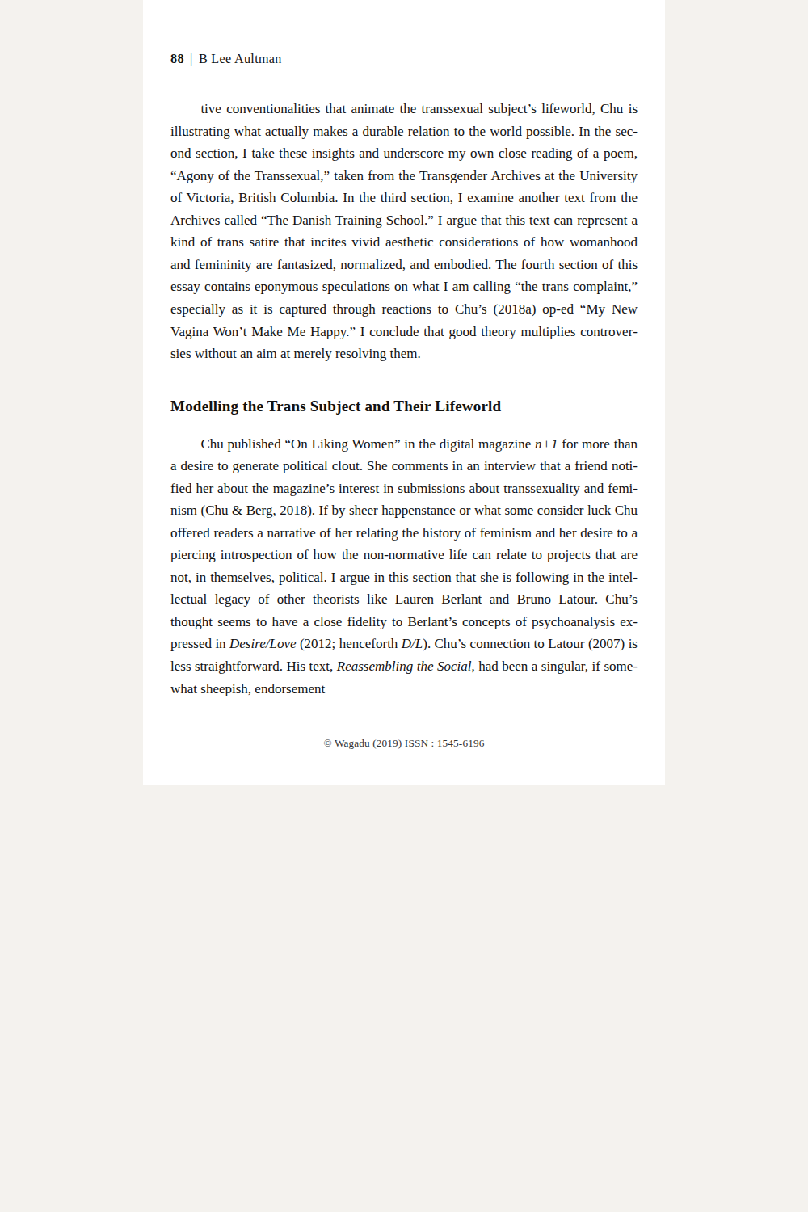88|B Lee Aultman
tive conventionalities that animate the transsexual subject’s lifeworld, Chu is illustrating what actually makes a durable relation to the world possible. In the second section, I take these insights and underscore my own close reading of a poem, “Agony of the Transsexual,” taken from the Transgender Archives at the University of Victoria, British Columbia. In the third section, I examine another text from the Archives called “The Danish Training School.” I argue that this text can represent a kind of trans satire that incites vivid aesthetic considerations of how womanhood and femininity are fantasized, normalized, and embodied. The fourth section of this essay contains eponymous speculations on what I am calling “the trans complaint,” especially as it is captured through reactions to Chu’s (2018a) op-ed “My New Vagina Won’t Make Me Happy.” I conclude that good theory multiplies controversies without an aim at merely resolving them.
Modelling the Trans Subject and Their Lifeworld
Chu published “On Liking Women” in the digital magazine n+1 for more than a desire to generate political clout. She comments in an interview that a friend notified her about the magazine’s interest in submissions about transsexuality and feminism (Chu & Berg, 2018). If by sheer happenstance or what some consider luck Chu offered readers a narrative of her relating the history of feminism and her desire to a piercing introspection of how the non-normative life can relate to projects that are not, in themselves, political. I argue in this section that she is following in the intellectual legacy of other theorists like Lauren Berlant and Bruno Latour. Chu’s thought seems to have a close fidelity to Berlant’s concepts of psychoanalysis expressed in Desire/Love (2012; henceforth D/L). Chu’s connection to Latour (2007) is less straightforward. His text, Reassembling the Social, had been a singular, if somewhat sheepish, endorsement
© Wagadu (2019) ISSN : 1545-6196